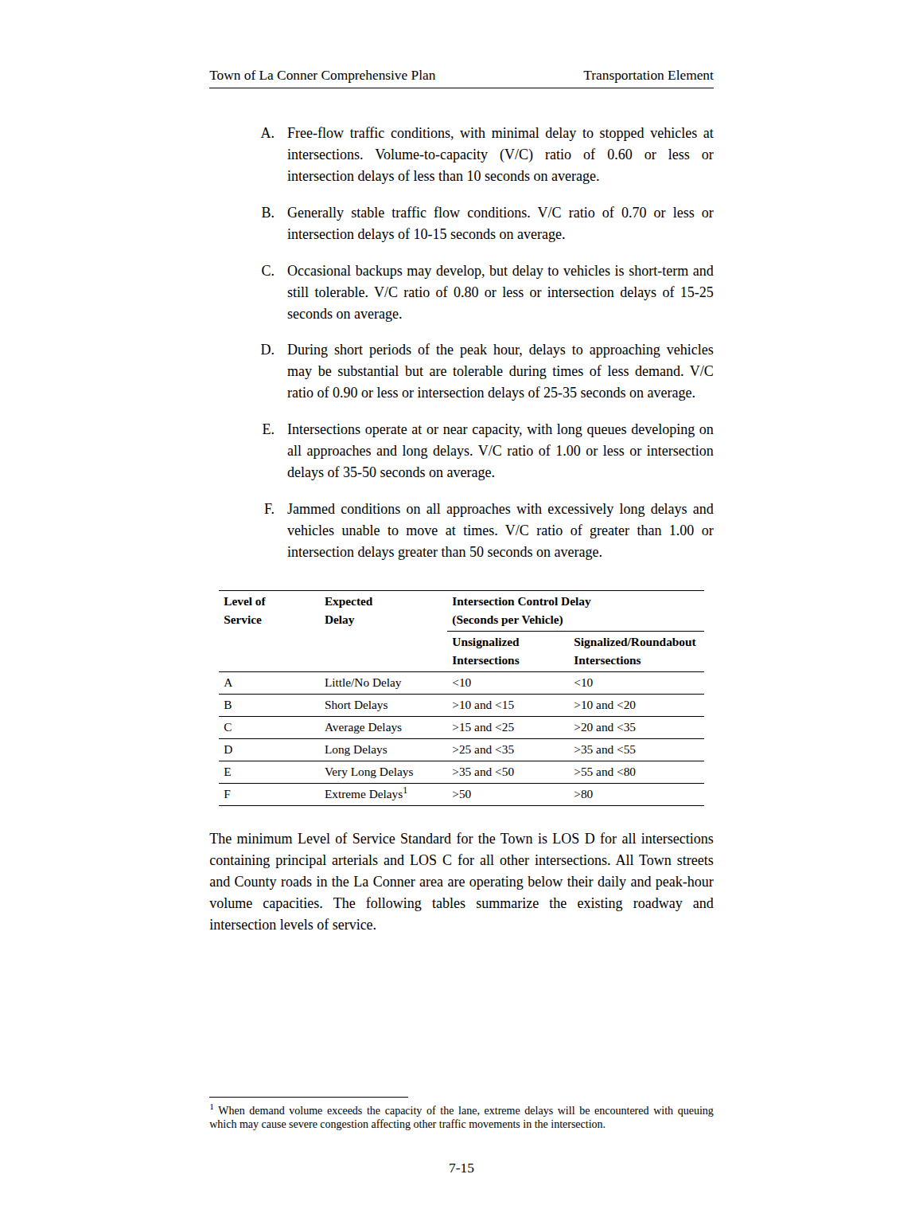Town of La Conner Comprehensive Plan
Transportation Element
Free-flow traffic conditions, with minimal delay to stopped vehicles at intersections. Volume-to-capacity (V/C) ratio of 0.60 or less or intersection delays of less than 10 seconds on average.
Generally stable traffic flow conditions. V/C ratio of 0.70 or less or intersection delays of 10-15 seconds on average.
Occasional backups may develop, but delay to vehicles is short-term and still tolerable. V/C ratio of 0.80 or less or intersection delays of 15-25 seconds on average.
During short periods of the peak hour, delays to approaching vehicles may be substantial but are tolerable during times of less demand. V/C ratio of 0.90 or less or intersection delays of 25-35 seconds on average.
Intersections operate at or near capacity, with long queues developing on all approaches and long delays. V/C ratio of 1.00 or less or intersection delays of 35-50 seconds on average.
Jammed conditions on all approaches with excessively long delays and vehicles unable to move at times. V/C ratio of greater than 1.00 or intersection delays greater than 50 seconds on average.
| Level of Service | Expected Delay | Intersection Control Delay (Seconds per Vehicle) |
| --- | --- | --- |
| Unsignalized Intersections | Signalized/Roundabout Intersections |
| A | Little/No Delay | <10 | <10 |
| B | Short Delays | >10 and <15 | >10 and <20 |
| C | Average Delays | >15 and <25 | >20 and <35 |
| D | Long Delays | >25 and <35 | >35 and <55 |
| E | Very Long Delays | >35 and <50 | >55 and <80 |
| F | Extreme Delays 1 | >50 | >80 |
The minimum Level of Service Standard for the Town is LOS D for all intersections containing principal arterials and LOS C for all other intersections. All Town streets and County roads in the La Conner area are operating below their daily and peak-hour volume capacities. The following tables summarize the existing roadway and intersection levels of service.
1 When demand volume exceeds the capacity of the lane, extreme delays will be encountered with queuing which may cause severe congestion affecting other traffic movements in the intersection.
7-15